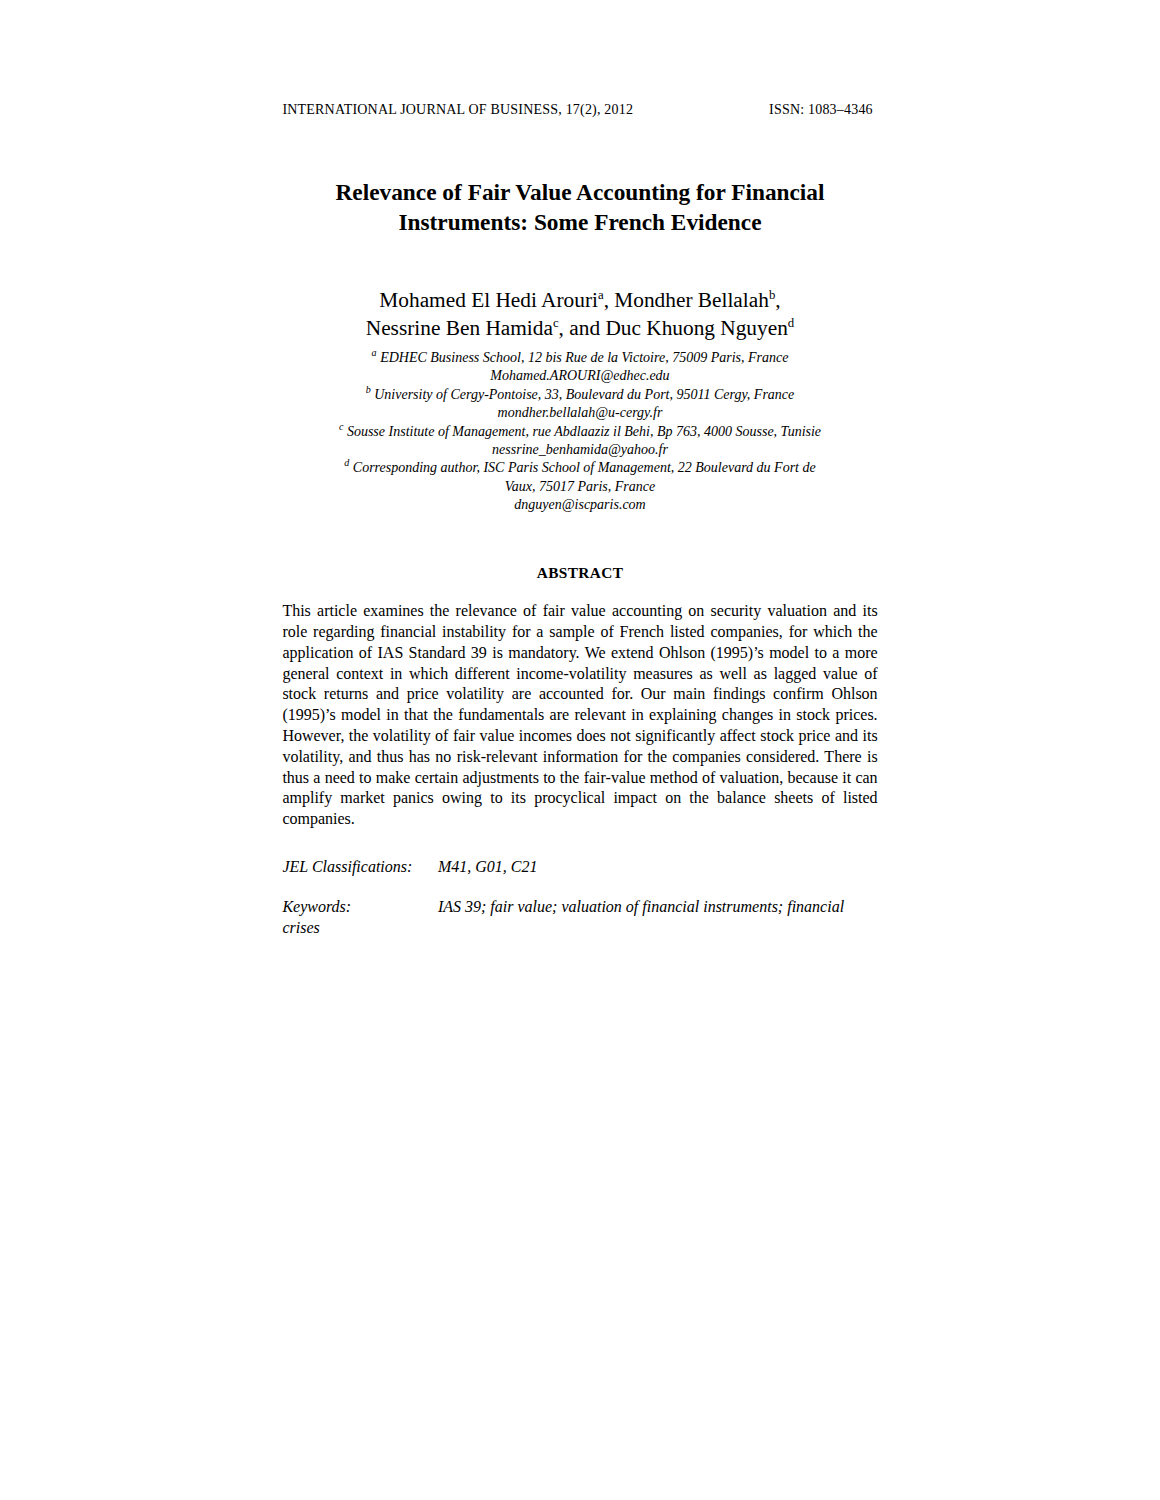INTERNATIONAL JOURNAL OF BUSINESS, 17(2), 2012 ISSN: 1083–4346
Relevance of Fair Value Accounting for Financial Instruments: Some French Evidence
Mohamed El Hedi Arouria, Mondher Bellalahb,
Nessrine Ben Hamidac, and Duc Khuong Nguyend
a EDHEC Business School, 12 bis Rue de la Victoire, 75009 Paris, France
Mohamed.AROURI@edhec.edu
b University of Cergy-Pontoise, 33, Boulevard du Port, 95011 Cergy, France
mondher.bellalah@u-cergy.fr
c Sousse Institute of Management, rue Abdlaaziz il Behi, Bp 763, 4000 Sousse, Tunisie
nessrine_benhamida@yahoo.fr
d Corresponding author, ISC Paris School of Management, 22 Boulevard du Fort de
Vaux, 75017 Paris, France
dnguyen@iscparis.com
ABSTRACT
This article examines the relevance of fair value accounting on security valuation and its role regarding financial instability for a sample of French listed companies, for which the application of IAS Standard 39 is mandatory. We extend Ohlson (1995)’s model to a more general context in which different income-volatility measures as well as lagged value of stock returns and price volatility are accounted for. Our main findings confirm Ohlson (1995)’s model in that the fundamentals are relevant in explaining changes in stock prices. However, the volatility of fair value incomes does not significantly affect stock price and its volatility, and thus has no risk-relevant information for the companies considered. There is thus a need to make certain adjustments to the fair-value method of valuation, because it can amplify market panics owing to its procyclical impact on the balance sheets of listed companies.
JEL Classifications: M41, G01, C21
Keywords: IAS 39; fair value; valuation of financial instruments; financial crises